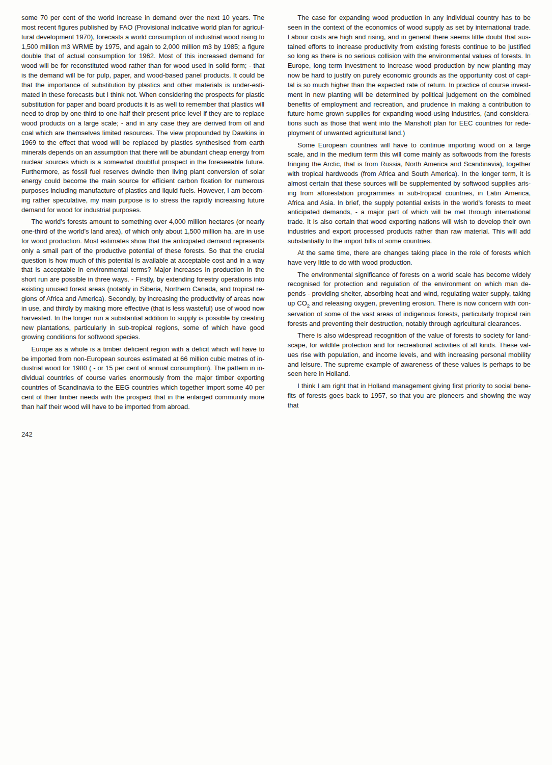some 70 per cent of the world increase in demand over the next 10 years. The most recent figures published by FAO (Provisional indicative world plan for agricultural development 1970), forecasts a world consumption of industrial wood rising to 1,500 million m3 WRME by 1975, and again to 2,000 million m3 by 1985; a figure double that of actual consumption for 1962. Most of this increased demand for wood will be for reconstituted wood rather than for wood used in solid form; - that is the demand will be for pulp, paper, and wood-based panel products. It could be that the importance of substitution by plastics and other materials is under-estimated in these forecasts but I think not. When considering the prospects for plastic substitution for paper and board products it is as well to remember that plastics will need to drop by one-third to one-half their present price level if they are to replace wood products on a large scale; - and in any case they are derived from oil and coal which are themselves limited resources. The view propounded by Dawkins in 1969 to the effect that wood will be replaced by plastics synthesised from earth minerals depends on an assumption that there will be abundant cheap energy from nuclear sources which is a somewhat doubtful prospect in the foreseeable future. Furthermore, as fossil fuel reserves dwindle then living plant conversion of solar energy could become the main source for efficient carbon fixation for numerous purposes including manufacture of plastics and liquid fuels. However, I am becoming rather speculative, my main purpose is to stress the rapidly increasing future demand for wood for industrial purposes.
The world's forests amount to something over 4,000 million hectares (or nearly one-third of the world's land area), of which only about 1,500 million ha. are in use for wood production. Most estimates show that the anticipated demand represents only a small part of the productive potential of these forests. So that the crucial question is how much of this potential is available at acceptable cost and in a way that is acceptable in environmental terms? Major increases in production in the short run are possible in three ways. - Firstly, by extending forestry operations into existing unused forest areas (notably in Siberia, Northern Canada, and tropical regions of Africa and America). Secondly, by increasing the productivity of areas now in use, and thirdly by making more effective (that is less wasteful) use of wood now harvested. In the longer run a substantial addition to supply is possible by creating new plantations, particularly in sub-tropical regions, some of which have good growing conditions for softwood species.
Europe as a whole is a timber deficient region with a deficit which will have to be imported from non-European sources estimated at 66 million cubic metres of industrial wood for 1980 ( - or 15 per cent of annual consumption). The pattern in individual countries of course varies enormously from the major timber exporting countries of Scandinavia to the EEG countries which together import some 40 per cent of their timber needs with the prospect that in the enlarged community more than half their wood will have to be imported from abroad.
The case for expanding wood production in any individual country has to be seen in the context of the economics of wood supply as set by international trade. Labour costs are high and rising, and in general there seems little doubt that sustained efforts to increase productivity from existing forests continue to be justified so long as there is no serious collision with the environmental values of forests. In Europe, long term investment to increase wood production by new planting may now be hard to justify on purely economic grounds as the opportunity cost of capital is so much higher than the expected rate of return. In practice of course investment in new planting will be determined by political judgement on the combined benefits of employment and recreation, and prudence in making a contribution to future home grown supplies for expanding wood-using industries, (and considerations such as those that went into the Mansholt plan for EEC countries for redeployment of unwanted agricultural land.)
Some European countries will have to continue importing wood on a large scale, and in the medium term this will come mainly as softwoods from the forests fringing the Arctic, that is from Russia, North America and Scandinavia), together with tropical hardwoods (from Africa and South America). In the longer term, it is almost certain that these sources will be supplemented by softwood supplies arising from afforestation programmes in sub-tropical countries, in Latin America, Africa and Asia. In brief, the supply potential exists in the world's forests to meet anticipated demands, - a major part of which will be met through international trade. It is also certain that wood exporting nations will wish to develop their own industries and export processed products rather than raw material. This will add substantially to the import bills of some countries.
At the same time, there are changes taking place in the role of forests which have very little to do with wood production.
The environmental significance of forests on a world scale has become widely recognised for protection and regulation of the environment on which man depends - providing shelter, absorbing heat and wind, regulating water supply, taking up CO2 and releasing oxygen, preventing erosion. There is now concern with conservation of some of the vast areas of indigenous forests, particularly tropical rain forests and preventing their destruction, notably through agricultural clearances.
There is also widespread recognition of the value of forests to society for landscape, for wildlife protection and for recreational activities of all kinds. These values rise with population, and income levels, and with increasing personal mobility and leisure. The supreme example of awareness of these values is perhaps to be seen here in Holland.
I think I am right that in Holland management giving first priority to social benefits of forests goes back to 1957, so that you are pioneers and showing the way that
242